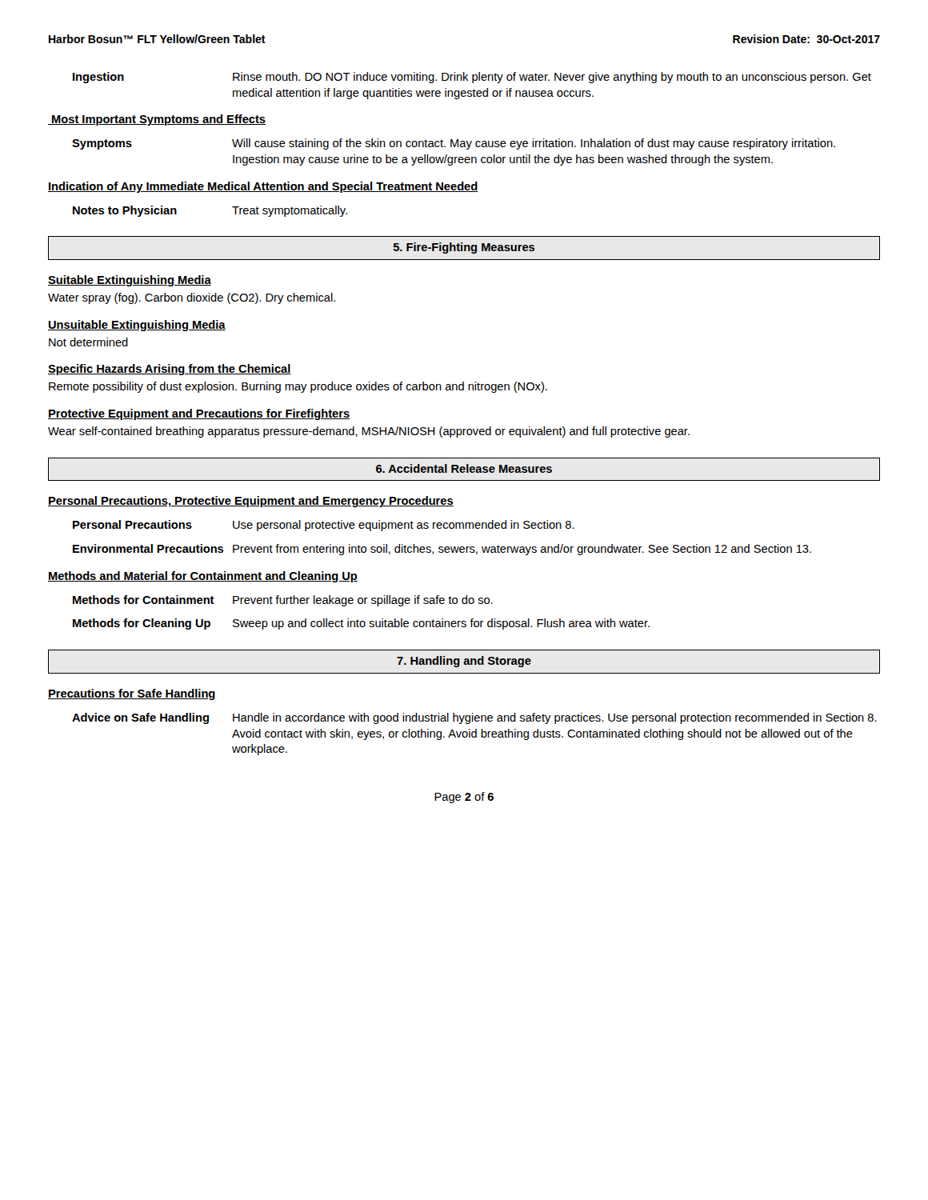Harbor Bosun™ FLT Yellow/Green Tablet Revision Date: 30-Oct-2017
Ingestion
Rinse mouth. DO NOT induce vomiting. Drink plenty of water. Never give anything by mouth to an unconscious person. Get medical attention if large quantities were ingested or if nausea occurs.
Most Important Symptoms and Effects
Symptoms
Will cause staining of the skin on contact. May cause eye irritation. Inhalation of dust may cause respiratory irritation. Ingestion may cause urine to be a yellow/green color until the dye has been washed through the system.
Indication of Any Immediate Medical Attention and Special Treatment Needed
Notes to Physician
Treat symptomatically.
5. Fire-Fighting Measures
Suitable Extinguishing Media
Water spray (fog). Carbon dioxide (CO2). Dry chemical.
Unsuitable Extinguishing Media
Not determined
Specific Hazards Arising from the Chemical
Remote possibility of dust explosion. Burning may produce oxides of carbon and nitrogen (NOx).
Protective Equipment and Precautions for Firefighters
Wear self-contained breathing apparatus pressure-demand, MSHA/NIOSH (approved or equivalent) and full protective gear.
6. Accidental Release Measures
Personal Precautions, Protective Equipment and Emergency Procedures
Personal Precautions
Use personal protective equipment as recommended in Section 8.
Environmental Precautions
Prevent from entering into soil, ditches, sewers, waterways and/or groundwater. See Section 12 and Section 13.
Methods and Material for Containment and Cleaning Up
Methods for Containment
Prevent further leakage or spillage if safe to do so.
Methods for Cleaning Up
Sweep up and collect into suitable containers for disposal. Flush area with water.
7. Handling and Storage
Precautions for Safe Handling
Advice on Safe Handling
Handle in accordance with good industrial hygiene and safety practices. Use personal protection recommended in Section 8. Avoid contact with skin, eyes, or clothing. Avoid breathing dusts. Contaminated clothing should not be allowed out of the workplace.
Page 2 of 6